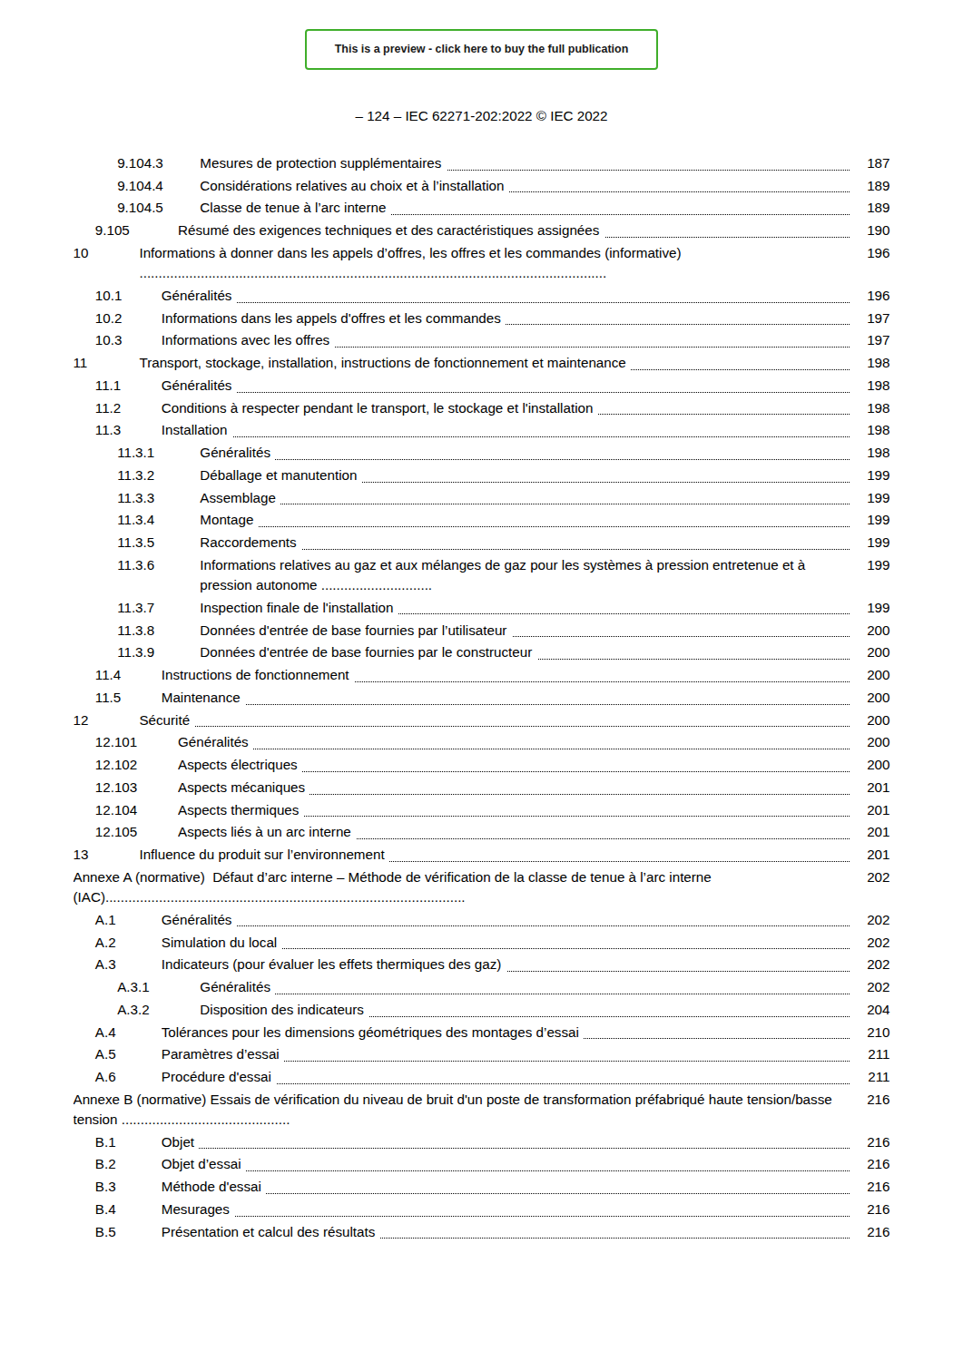This is a preview - click here to buy the full publication
– 124 – IEC 62271-202:2022 © IEC 2022
9.104.3 Mesures de protection supplémentaires 187
9.104.4 Considérations relatives au choix et à l’installation 189
9.104.5 Classe de tenue à l’arc interne 189
9.105 Résumé des exigences techniques et des caractéristiques assignées 190
10 Informations à donner dans les appels d’offres, les offres et les commandes (informative) .......................................................................................................................... 196
10.1 Généralités 196
10.2 Informations dans les appels d'offres et les commandes 197
10.3 Informations avec les offres 197
11 Transport, stockage, installation, instructions de fonctionnement et maintenance 198
11.1 Généralités 198
11.2 Conditions à respecter pendant le transport, le stockage et l'installation 198
11.3 Installation 198
11.3.1 Généralités 198
11.3.2 Déballage et manutention 199
11.3.3 Assemblage 199
11.3.4 Montage 199
11.3.5 Raccordements 199
11.3.6 Informations relatives au gaz et aux mélanges de gaz pour les systèmes à pression entretenue et à pression autonome ............................. 199
11.3.7 Inspection finale de l'installation 199
11.3.8 Données d'entrée de base fournies par l’utilisateur 200
11.3.9 Données d'entrée de base fournies par le constructeur 200
11.4 Instructions de fonctionnement 200
11.5 Maintenance 200
12 Sécurité 200
12.101 Généralités 200
12.102 Aspects électriques 200
12.103 Aspects mécaniques 201
12.104 Aspects thermiques 201
12.105 Aspects liés à un arc interne 201
13 Influence du produit sur l’environnement 201
Annexe A (normative) Défaut d’arc interne – Méthode de vérification de la classe de tenue à l’arc interne (IAC).............................................................................................. 202
A.1 Généralités 202
A.2 Simulation du local 202
A.3 Indicateurs (pour évaluer les effets thermiques des gaz) 202
A.3.1 Généralités 202
A.3.2 Disposition des indicateurs 204
A.4 Tolérances pour les dimensions géométriques des montages d’essai 210
A.5 Paramètres d’essai 211
A.6 Procédure d'essai 211
Annexe B (normative) Essais de vérification du niveau de bruit d'un poste de transformation préfabriqué haute tension/basse tension ............................................ 216
B.1 Objet 216
B.2 Objet d’essai 216
B.3 Méthode d'essai 216
B.4 Mesurages 216
B.5 Présentation et calcul des résultats 216